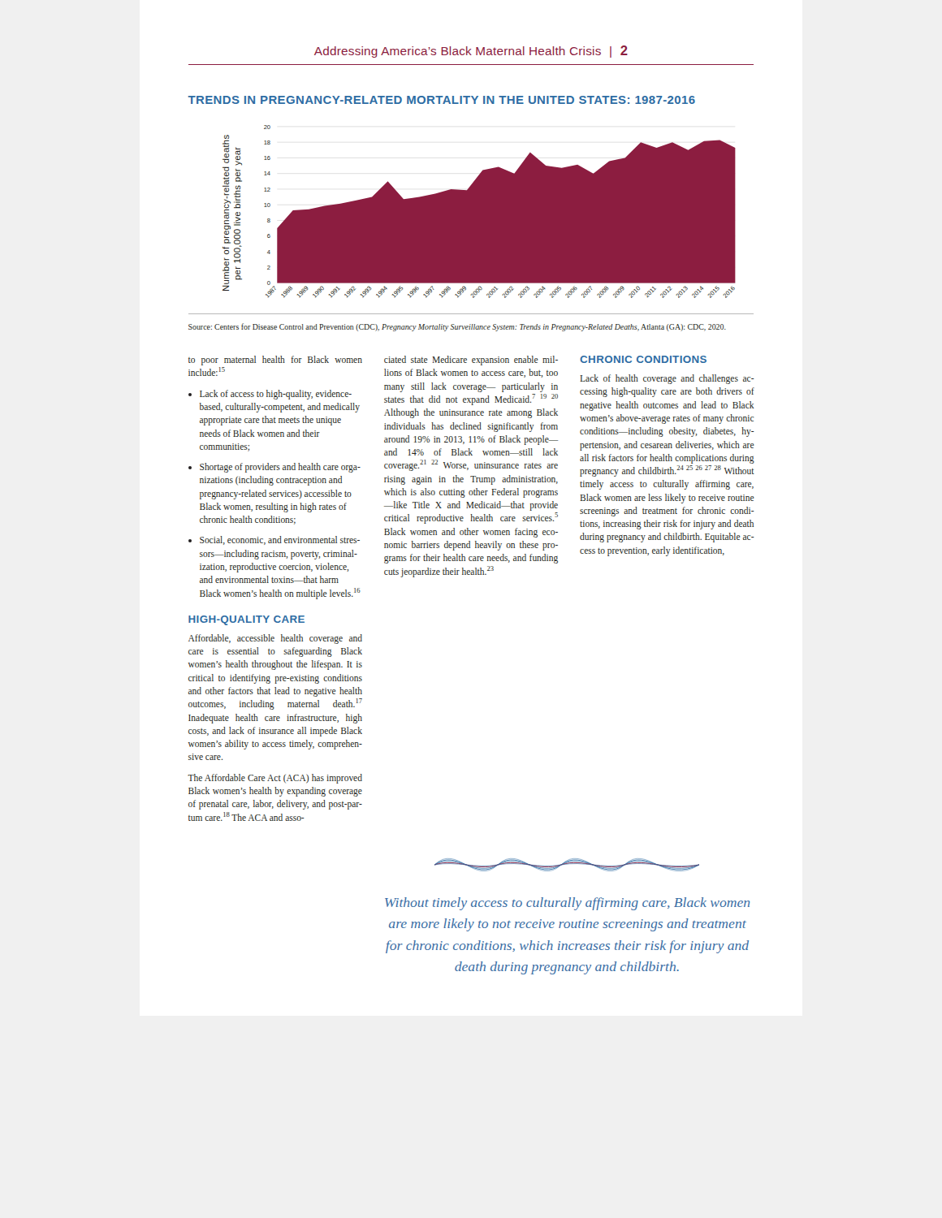Addressing America’s Black Maternal Health Crisis | 2
Trends in Pregnancy-Related Mortality in the United States: 1987-2016
Number of pregnancy-related deaths
per 100,000 live births per year
20 18 16 14 12 10 8 6 4 2 0 1987 1988 1989 1990 1991 1992 1993 1994 1995 1996 1997 1998 1999 2000 2001 2002 2003 2004 2005 2006 2007 2008 2009 2010 2011 2012 2013 2014 2015 2016
Source: Centers for Disease Control and Prevention (CDC), Pregnancy Mortality Surveillance System: Trends in Pregnancy-Related Deaths, Atlanta (GA): CDC, 2020.
to poor maternal health for Black women include:15
Lack of access to high-quality, evidence-based, culturally-competent, and medically appropriate care that meets the unique needs of Black women and their communities;
Shortage of providers and health care organizations (including contraception and pregnancy-related services) accessible to Black women, resulting in high rates of chronic health conditions;
Social, economic, and environmental stressors—including racism, poverty, criminalization, reproductive coercion, violence, and environmental toxins—that harm Black women’s health on multiple levels.16
High-Quality Care
Affordable, accessible health coverage and care is essential to safeguarding Black women’s health throughout the lifespan. It is critical to identifying pre-existing conditions and other factors that lead to negative health outcomes, including maternal death.17 Inadequate health care infrastructure, high costs, and lack of insurance all impede Black women’s ability to access timely, comprehensive care.
The Affordable Care Act (ACA) has improved Black women’s health by expanding coverage of prenatal care, labor, delivery, and post-partum care.18 The ACA and asso-
ciated state Medicare expansion enable millions of Black women to access care, but, too many still lack coverage— particularly in states that did not expand Medicaid.7 19 20 Although the uninsurance rate among Black individuals has declined significantly from around 19% in 2013, 11% of Black people—and 14% of Black women—still lack coverage.21 22 Worse, uninsurance rates are rising again in the Trump administration, which is also cutting other Federal programs—like Title X and Medicaid—that provide critical reproductive health care services.5 Black women and other women facing economic barriers depend heavily on these programs for their health care needs, and funding cuts jeopardize their health.23
Chronic Conditions
Lack of health coverage and challenges accessing high-quality care are both drivers of negative health outcomes and lead to Black women’s above-average rates of many chronic conditions—including obesity, diabetes, hypertension, and cesarean deliveries, which are all risk factors for health complications during pregnancy and childbirth.24 25 26 27 28 Without timely access to culturally affirming care, Black women are less likely to receive routine screenings and treatment for chronic conditions, increasing their risk for injury and death during pregnancy and childbirth. Equitable access to prevention, early identification,
Without timely access to culturally affirming care, Black women are more likely to not receive routine screenings and treatment for chronic conditions, which increases their risk for injury and death during pregnancy and childbirth.